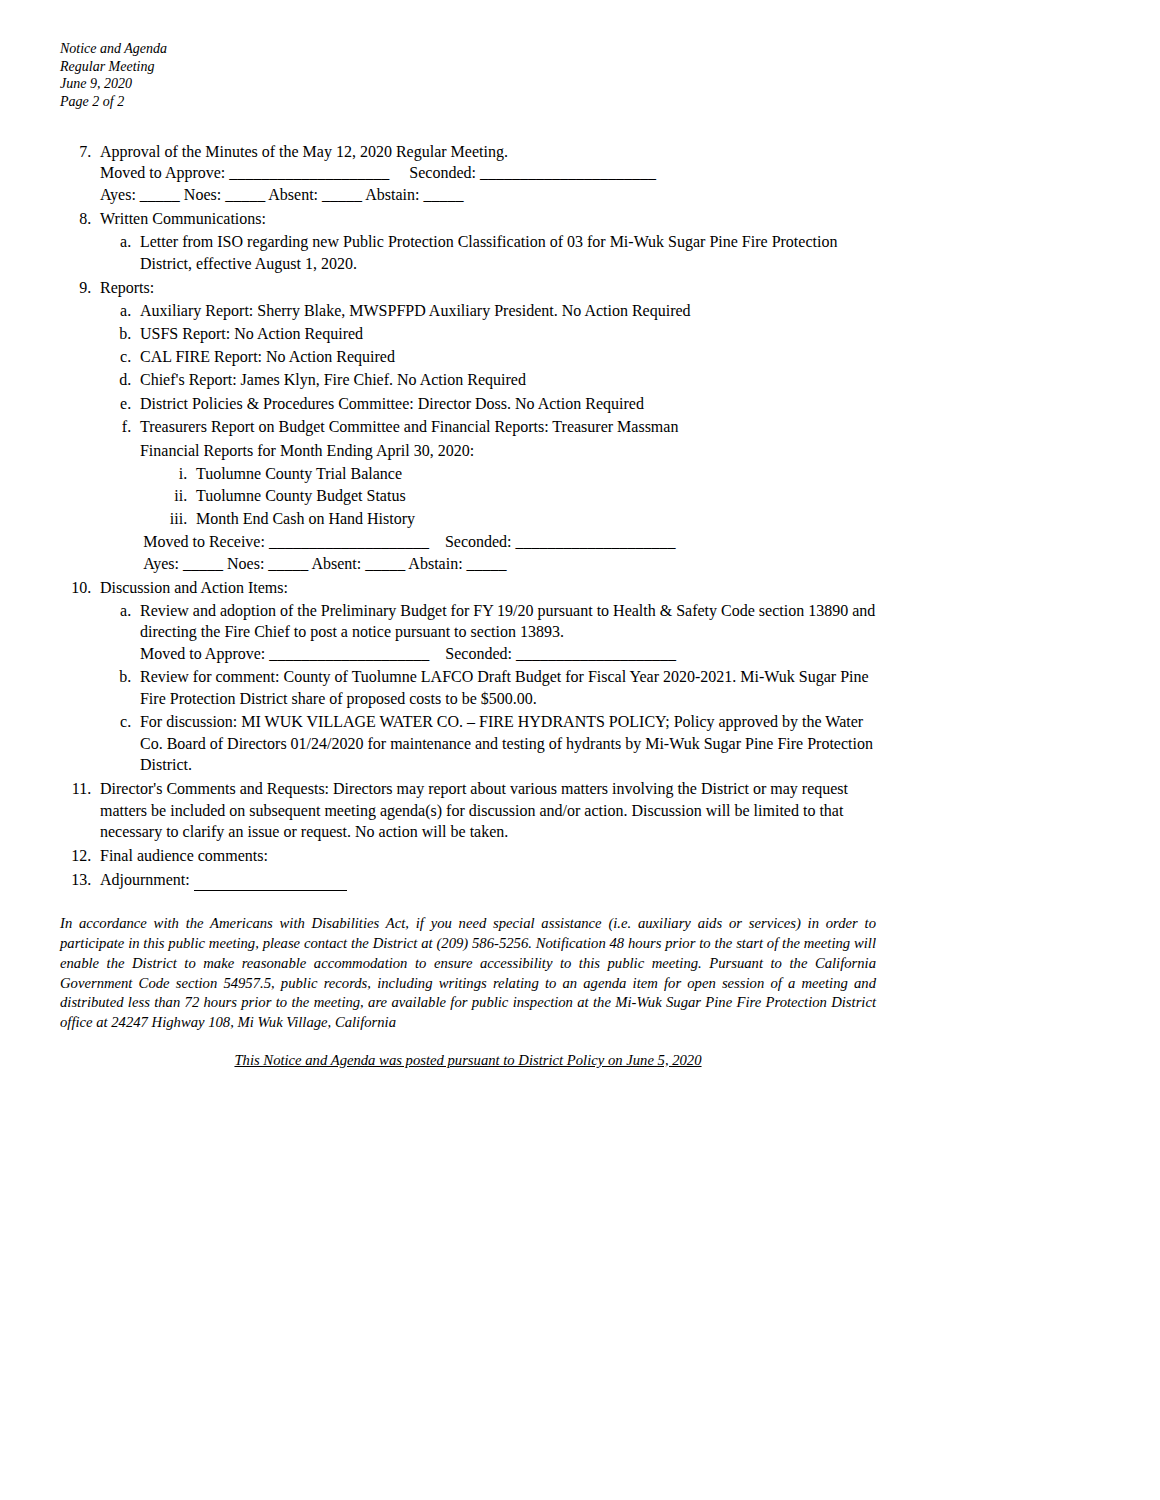Notice and Agenda
Regular Meeting
June 9, 2020
Page 2 of 2
Approval of the Minutes of the May 12, 2020 Regular Meeting.
Moved to Approve: ____________________ Seconded: ______________________
Ayes: _____ Noes: _____ Absent: _____ Abstain: _____
Written Communications:
Letter from ISO regarding new Public Protection Classification of 03 for Mi-Wuk Sugar Pine Fire Protection District, effective August 1, 2020.
Reports:
Auxiliary Report: Sherry Blake, MWSPFPD Auxiliary President. No Action Required
USFS Report: No Action Required
CAL FIRE Report: No Action Required
Chief's Report: James Klyn, Fire Chief. No Action Required
District Policies & Procedures Committee: Director Doss. No Action Required
Treasurers Report on Budget Committee and Financial Reports: Treasurer Massman
Financial Reports for Month Ending April 30, 2020:
Tuolumne County Trial Balance
Tuolumne County Budget Status
Month End Cash on Hand History
Moved to Receive: ____________________ Seconded: ____________________
Ayes: _____ Noes: _____ Absent: _____ Abstain: _____
Discussion and Action Items:
Review and adoption of the Preliminary Budget for FY 19/20 pursuant to Health & Safety Code section 13890 and directing the Fire Chief to post a notice pursuant to section 13893.
Moved to Approve: ____________________ Seconded: ____________________
Review for comment: County of Tuolumne LAFCO Draft Budget for Fiscal Year 2020-2021. Mi-Wuk Sugar Pine Fire Protection District share of proposed costs to be $500.00.
For discussion: MI WUK VILLAGE WATER CO. – FIRE HYDRANTS POLICY; Policy approved by the Water Co. Board of Directors 01/24/2020 for maintenance and testing of hydrants by Mi-Wuk Sugar Pine Fire Protection District.
Director's Comments and Requests: Directors may report about various matters involving the District or may request matters be included on subsequent meeting agenda(s) for discussion and/or action. Discussion will be limited to that necessary to clarify an issue or request. No action will be taken.
Final audience comments:
Adjournment:
In accordance with the Americans with Disabilities Act, if you need special assistance (i.e. auxiliary aids or services) in order to participate in this public meeting, please contact the District at (209) 586-5256. Notification 48 hours prior to the start of the meeting will enable the District to make reasonable accommodation to ensure accessibility to this public meeting. Pursuant to the California Government Code section 54957.5, public records, including writings relating to an agenda item for open session of a meeting and distributed less than 72 hours prior to the meeting, are available for public inspection at the Mi-Wuk Sugar Pine Fire Protection District office at 24247 Highway 108, Mi Wuk Village, California
This Notice and Agenda was posted pursuant to District Policy on June 5, 2020